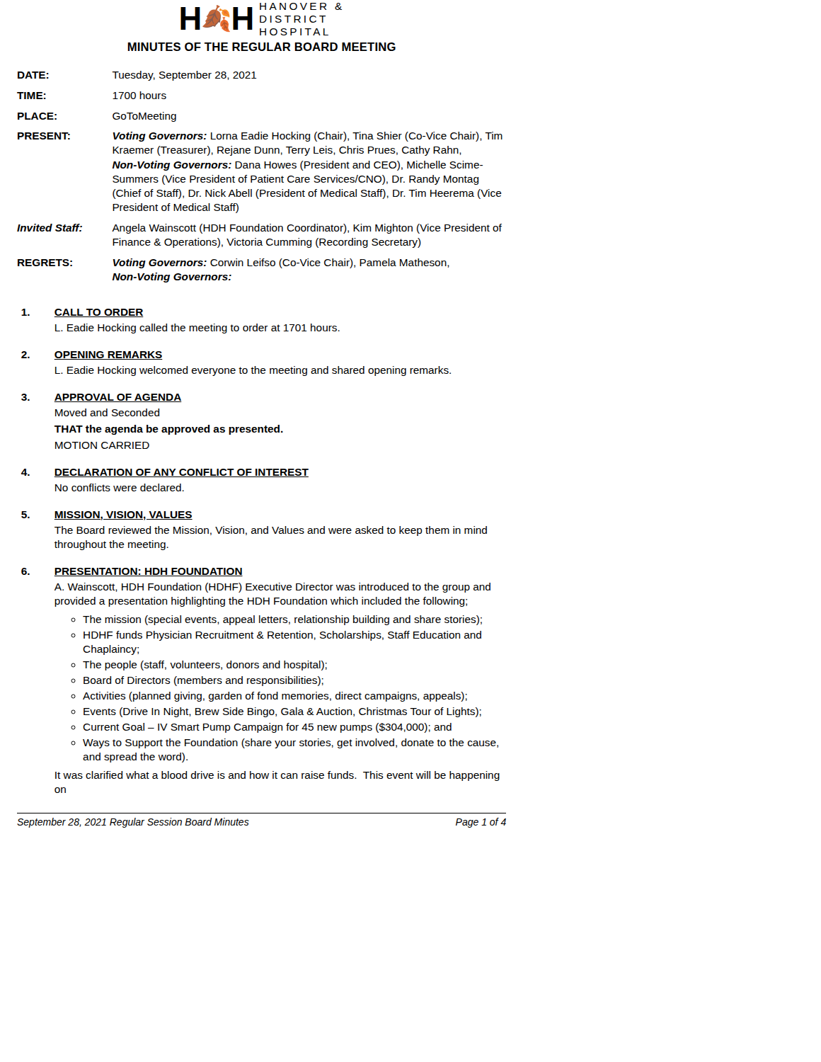H🍂H
Hanover &
District
Hospital
MINUTES OF THE REGULAR BOARD MEETING
| DATE: | Tuesday, September 28, 2021 |
| TIME: | 1700 hours |
| PLACE: | GoToMeeting |
| PRESENT: | Voting Governors: Lorna Eadie Hocking (Chair), Tina Shier (Co-Vice Chair), Tim Kraemer (Treasurer), Rejane Dunn, Terry Leis, Chris Prues, Cathy Rahn, Non-Voting Governors: Dana Howes (President and CEO), Michelle Scime-Summers (Vice President of Patient Care Services/CNO), Dr. Randy Montag (Chief of Staff), Dr. Nick Abell (President of Medical Staff), Dr. Tim Heerema (Vice President of Medical Staff) |
| Invited Staff: | Angela Wainscott (HDH Foundation Coordinator), Kim Mighton (Vice President of Finance & Operations), Victoria Cumming (Recording Secretary) |
| REGRETS: | Voting Governors: Corwin Leifso (Co-Vice Chair), Pamela Matheson, Non-Voting Governors: |
Call to Order
L. Eadie Hocking called the meeting to order at 1701 hours.
Opening Remarks
L. Eadie Hocking welcomed everyone to the meeting and shared opening remarks.
Approval of Agenda
Moved and Seconded
THAT the agenda be approved as presented.
MOTION CARRIED
Declaration of Any Conflict of Interest
No conflicts were declared.
Mission, Vision, Values
The Board reviewed the Mission, Vision, and Values and were asked to keep them in mind throughout the meeting.
Presentation: HDH Foundation
A. Wainscott, HDH Foundation (HDHF) Executive Director was introduced to the group and provided a presentation highlighting the HDH Foundation which included the following;
The mission (special events, appeal letters, relationship building and share stories);
HDHF funds Physician Recruitment & Retention, Scholarships, Staff Education and Chaplaincy;
The people (staff, volunteers, donors and hospital);
Board of Directors (members and responsibilities);
Activities (planned giving, garden of fond memories, direct campaigns, appeals);
Events (Drive In Night, Brew Side Bingo, Gala & Auction, Christmas Tour of Lights);
Current Goal – IV Smart Pump Campaign for 45 new pumps ($304,000); and
Ways to Support the Foundation (share your stories, get involved, donate to the cause, and spread the word).
It was clarified what a blood drive is and how it can raise funds. This event will be happening on
September 28, 2021 Regular Session Board Minutes Page 1 of 4